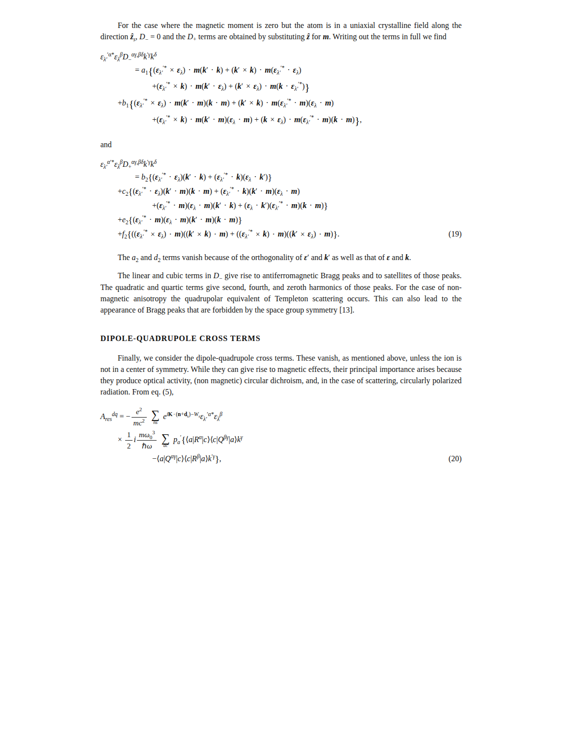For the case where the magnetic moment is zero but the atom is in a uniaxial crystalline field along the direction ẑs, D− = 0 and the D+ terms are obtained by substituting ẑ for m. Writing out the terms in full we find
ελ′′α*ελβD−αγ,βδk′γkδ
= a1{(ελ′′* × ελ) · m(k′ · k) + (k′ × k) · m(ελ′′* · ελ)
+(ελ′′* × k) · m(k′ · ελ) + (k′ × ελ) · m(k · ελ′′*)}
+b1{(ελ′′* × ελ) · m(k′ · m)(k · m) + (k′ × k) · m(ελ′′* · m)(ελ · m)
+(ελ′′* × k) · m(k′ · m)(ελ · m) + (k × ελ) · m(ελ′′* · m)(k · m)},
and
ελ′α′*ελβD+αγ,βδk′γkδ
= b2{(ελ′′* · ελ)(k′ · k) + (ελ′′* · k)(ελ · k′)}
+c2{(ελ′′* · ελ)(k′ · m)(k · m) + (ελ′′* · k)(k′ · m)(ελ · m)
+(ελ′′* · m)(ελ · m)(k′ · k) + (ελ · k′)(ελ′′* · m)(k · m)}
+e2{(ελ′′* · m)(ελ · m)(k′ · m)(k · m)}
+f2{((ελ′′* × ελ) · m)((k′ × k) · m) + ((ελ′′* × k) · m)((k′ × ελ) · m)}.(19)
The a2 and d2 terms vanish because of the orthogonality of ε′ and k′ as well as that of ε and k.
The linear and cubic terms in D− give rise to antiferromagnetic Bragg peaks and to satellites of those peaks. The quadratic and quartic terms give second, fourth, and zeroth harmonics of those peaks. For the case of non-magnetic anisotropy the quadrupolar equivalent of Templeton scattering occurs. This can also lead to the appearance of Bragg peaks that are forbidden by the space group symmetry [13].
DIPOLE-QUADRUPOLE CROSS TERMS
Finally, we consider the dipole-quadrupole cross terms. These vanish, as mentioned above, unless the ion is not in a center of symmetry. While they can give rise to magnetic effects, their principal importance arises because they produce optical activity, (non magnetic) circular dichroism, and, in the case of scattering, circularly polarized radiation. From eq. (5),
Aresdq = −e2 mc2 ∑ns eiK·(n+ds)−Wsελ′′α*ελβ
× 12 imω03 ℏω ∑ac pa′{⟨a|Rα|c⟩⟨c|Qβγ|a⟩kγ
−⟨a|Qαγ|c⟩⟨c|Rβ|a⟩k′γ},(20)